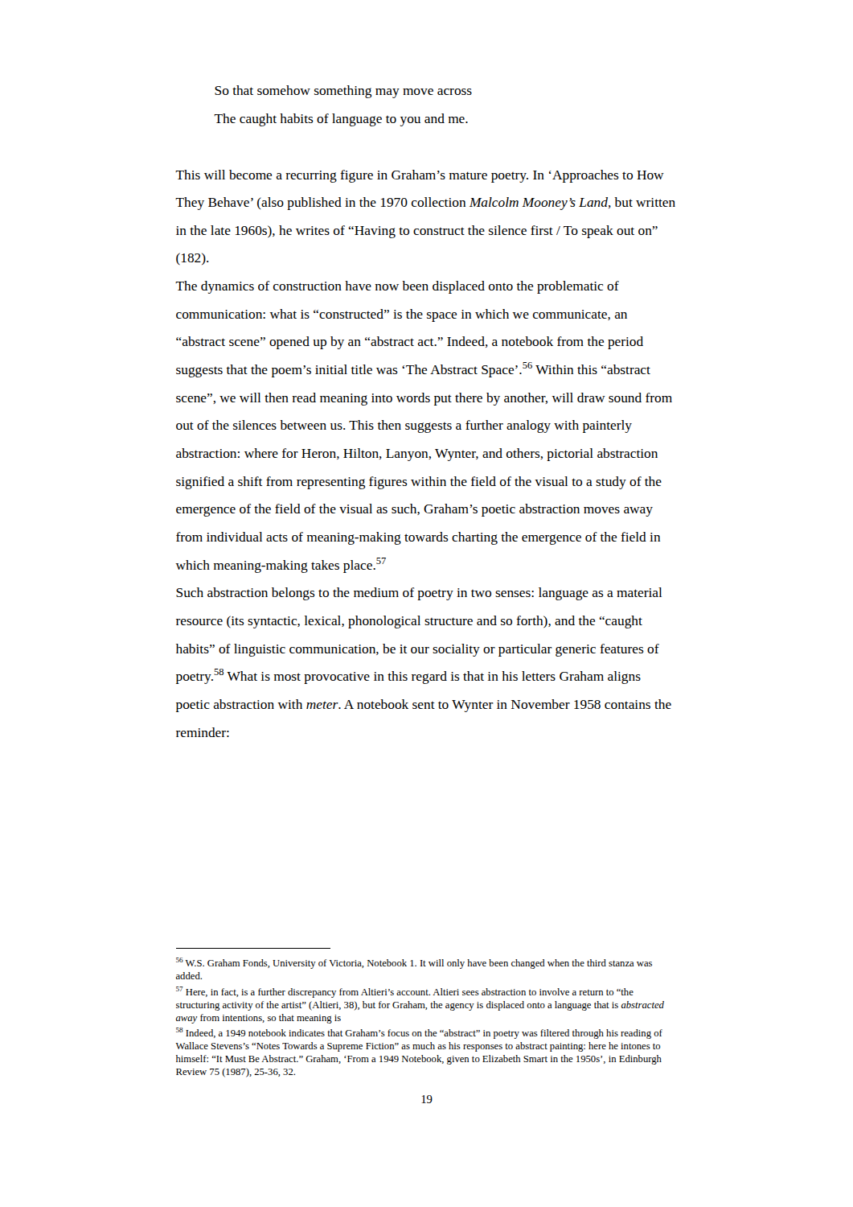So that somehow something may move across
The caught habits of language to you and me.
This will become a recurring figure in Graham’s mature poetry. In ‘Approaches to How They Behave’ (also published in the 1970 collection Malcolm Mooney’s Land, but written in the late 1960s), he writes of “Having to construct the silence first / To speak out on” (182).
The dynamics of construction have now been displaced onto the problematic of communication: what is “constructed” is the space in which we communicate, an “abstract scene” opened up by an “abstract act.” Indeed, a notebook from the period suggests that the poem’s initial title was ‘The Abstract Space’.56 Within this “abstract scene”, we will then read meaning into words put there by another, will draw sound from out of the silences between us. This then suggests a further analogy with painterly abstraction: where for Heron, Hilton, Lanyon, Wynter, and others, pictorial abstraction signified a shift from representing figures within the field of the visual to a study of the emergence of the field of the visual as such, Graham’s poetic abstraction moves away from individual acts of meaning-making towards charting the emergence of the field in which meaning-making takes place.57
Such abstraction belongs to the medium of poetry in two senses: language as a material resource (its syntactic, lexical, phonological structure and so forth), and the “caught habits” of linguistic communication, be it our sociality or particular generic features of poetry.58 What is most provocative in this regard is that in his letters Graham aligns poetic abstraction with meter. A notebook sent to Wynter in November 1958 contains the reminder:
56 W.S. Graham Fonds, University of Victoria, Notebook 1. It will only have been changed when the third stanza was added.
57 Here, in fact, is a further discrepancy from Altieri’s account. Altieri sees abstraction to involve a return to “the structuring activity of the artist” (Altieri, 38), but for Graham, the agency is displaced onto a language that is abstracted away from intentions, so that meaning is
58 Indeed, a 1949 notebook indicates that Graham’s focus on the “abstract” in poetry was filtered through his reading of Wallace Stevens’s “Notes Towards a Supreme Fiction” as much as his responses to abstract painting: here he intones to himself: “It Must Be Abstract.” Graham, ‘From a 1949 Notebook, given to Elizabeth Smart in the 1950s’, in Edinburgh Review 75 (1987), 25-36, 32.
19